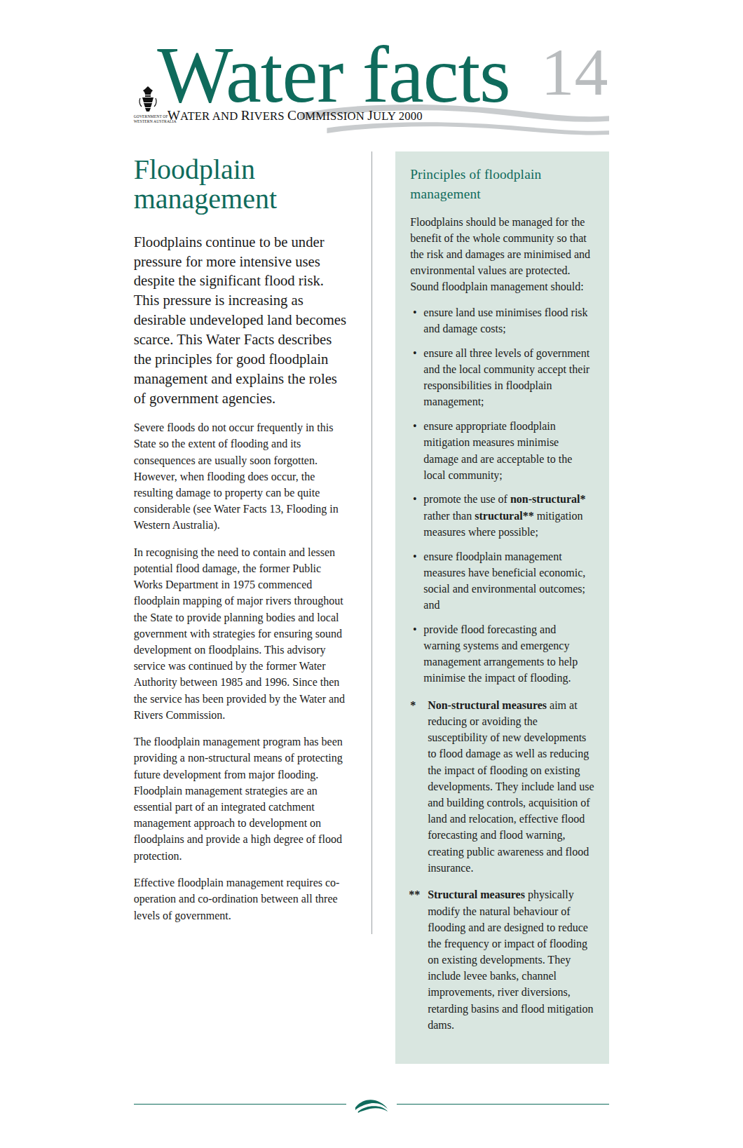14
Water facts
GOVERNMENT OF
WESTERN AUSTRALIA
WATER AND RIVERS COMMISSION JULY 2000
Floodplain
management
Floodplains continue to be under pressure for more intensive uses despite the significant flood risk. This pressure is increasing as desirable undeveloped land becomes scarce. This Water Facts describes the principles for good floodplain management and explains the roles of government agencies.
Severe floods do not occur frequently in this State so the extent of flooding and its consequences are usually soon forgotten. However, when flooding does occur, the resulting damage to property can be quite considerable (see Water Facts 13, Flooding in Western Australia).
In recognising the need to contain and lessen potential flood damage, the former Public Works Department in 1975 commenced floodplain mapping of major rivers throughout the State to provide planning bodies and local government with strategies for ensuring sound development on floodplains. This advisory service was continued by the former Water Authority between 1985 and 1996. Since then the service has been provided by the Water and Rivers Commission.
The floodplain management program has been providing a non-structural means of protecting future development from major flooding. Floodplain management strategies are an essential part of an integrated catchment management approach to development on floodplains and provide a high degree of flood protection.
Effective floodplain management requires co-operation and co-ordination between all three levels of government.
Principles of floodplain management
Floodplains should be managed for the benefit of the whole community so that the risk and damages are minimised and environmental values are protected. Sound floodplain management should:
ensure land use minimises flood risk and damage costs;
ensure all three levels of government and the local community accept their responsibilities in floodplain management;
ensure appropriate floodplain mitigation measures minimise damage and are acceptable to the local community;
promote the use of non-structural* rather than structural** mitigation measures where possible;
ensure floodplain management measures have beneficial economic, social and environmental outcomes; and
provide flood forecasting and warning systems and emergency management arrangements to help minimise the impact of flooding.
* Non-structural measures aim at reducing or avoiding the susceptibility of new developments to flood damage as well as reducing the impact of flooding on existing developments. They include land use and building controls, acquisition of land and relocation, effective flood forecasting and flood warning, creating public awareness and flood insurance.
** Structural measures physically modify the natural behaviour of flooding and are designed to reduce the frequency or impact of flooding on existing developments. They include levee banks, channel improvements, river diversions, retarding basins and flood mitigation dams.